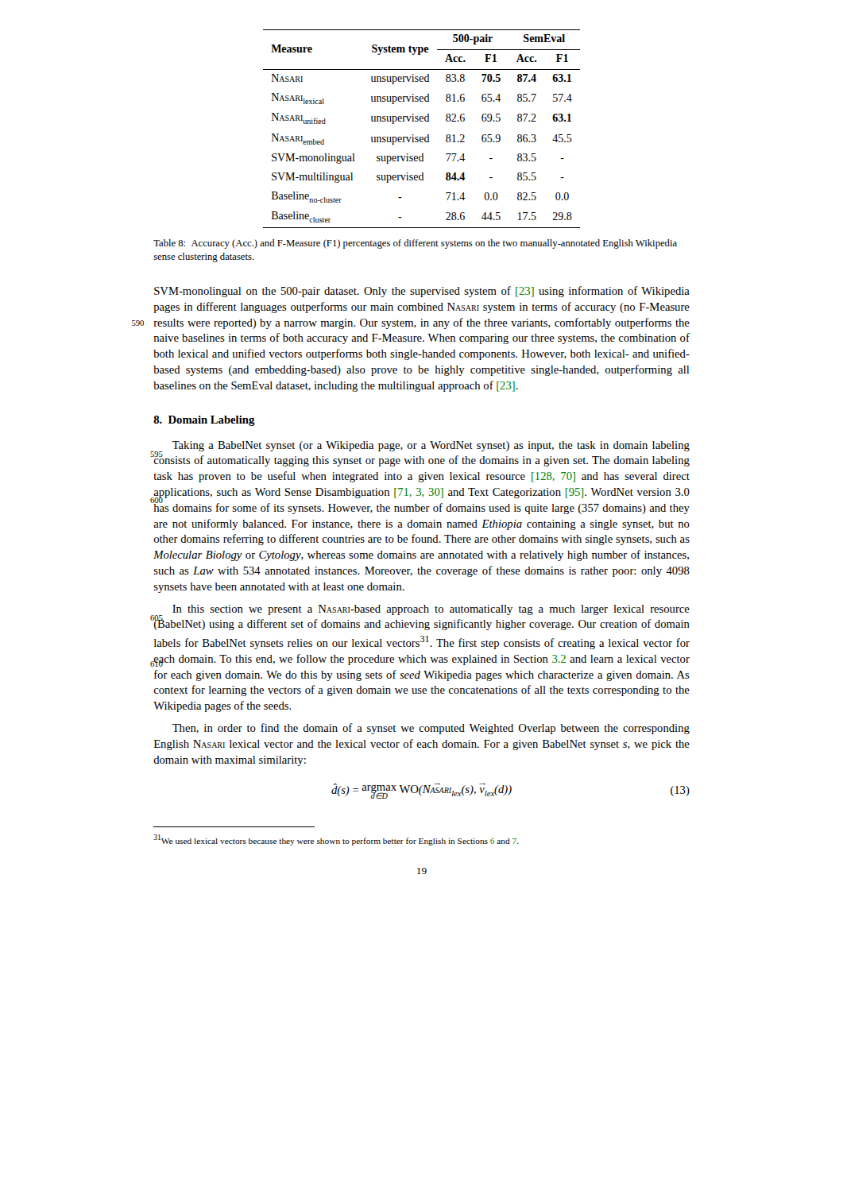| Measure | System type | 500-pair | SemEval |
| --- | --- | --- | --- |
| Acc. | F1 | Acc. | F1 |
| Nasari | unsupervised | 83.8 | 70.5 | 87.4 | 63.1 |
| Nasari lexical | unsupervised | 81.6 | 65.4 | 85.7 | 57.4 |
| Nasari unified | unsupervised | 82.6 | 69.5 | 87.2 | 63.1 |
| Nasari embed | unsupervised | 81.2 | 65.9 | 86.3 | 45.5 |
| SVM-monolingual | supervised | 77.4 | - | 83.5 | - |
| SVM-multilingual | supervised | 84.4 | - | 85.5 | - |
| Baseline no-cluster | - | 71.4 | 0.0 | 82.5 | 0.0 |
| Baseline cluster | - | 28.6 | 44.5 | 17.5 | 29.8 |
Table 8: Accuracy (Acc.) and F-Measure (F1) percentages of different systems on the two manually-annotated English Wikipedia sense clustering datasets.
SVM-monolingual on the 500-pair dataset. Only the supervised system of [23] using information of Wikipedia pages in different languages outperforms our main combined Nasari system in terms of accuracy (no F-Measure results were reported) by a narrow margin. Our system, in any of the three variants, comfortably outperforms the naive baselines in terms of both accuracy and F-Measure. When comparing our three systems, the combination of both lexical and 590 unified vectors outperforms both single-handed components. However, both lexical- and unified- based systems (and embedding-based) also prove to be highly competitive single-handed, outperforming all baselines on the SemEval dataset, including the multilingual approach of [23].
8. Domain Labeling
Taking a BabelNet synset (or a Wikipedia page, or a WordNet synset) as input, the task in domain labeling consists 595 of automatically tagging this synset or page with one of the domains in a given set. The domain labeling task has proven to be useful when integrated into a given lexical resource [128, 70] and has several direct applications, such as Word Sense Disambiguation [71, 3, 30] and Text Categorization [95]. WordNet version 3.0 has domains for some of its synsets. However, the number of domains used is quite large (357 domains) and they are not uniformly balanced. For instance, there is a domain named Ethiopia containing a single synset, but no other domains referring to different 600 countries are to be found. There are other domains with single synsets, such as Molecular Biology or Cytology, whereas some domains are annotated with a relatively high number of instances, such as Law with 534 annotated instances. Moreover, the coverage of these domains is rather poor: only 4098 synsets have been annotated with at least one domain.
In this section we present a Nasari-based approach to automatically tag a much larger lexical resource (BabelNet) 605 using a different set of domains and achieving significantly higher coverage. Our creation of domain labels for BabelNet synsets relies on our lexical vectors31. The first step consists of creating a lexical vector for each domain. To this end, we follow the procedure which was explained in Section 3.2 and learn a lexical vector for each given domain. We do this by using sets of seed Wikipedia pages which characterize a given domain. As context for learning the vectors of a given domain we use the concatenations of all the texts corresponding to the Wikipedia pages of the 610 seeds.
Then, in order to find the domain of a synset we computed Weighted Overlap between the corresponding English Nasari lexical vector and the lexical vector of each domain. For a given BabelNet synset s, we pick the domain with maximal similarity:
d̂(s) = argmax d∈D WO(Nasarilex(s), vlex(d)) (13)
31We used lexical vectors because they were shown to perform better for English in Sections 6 and 7.
19